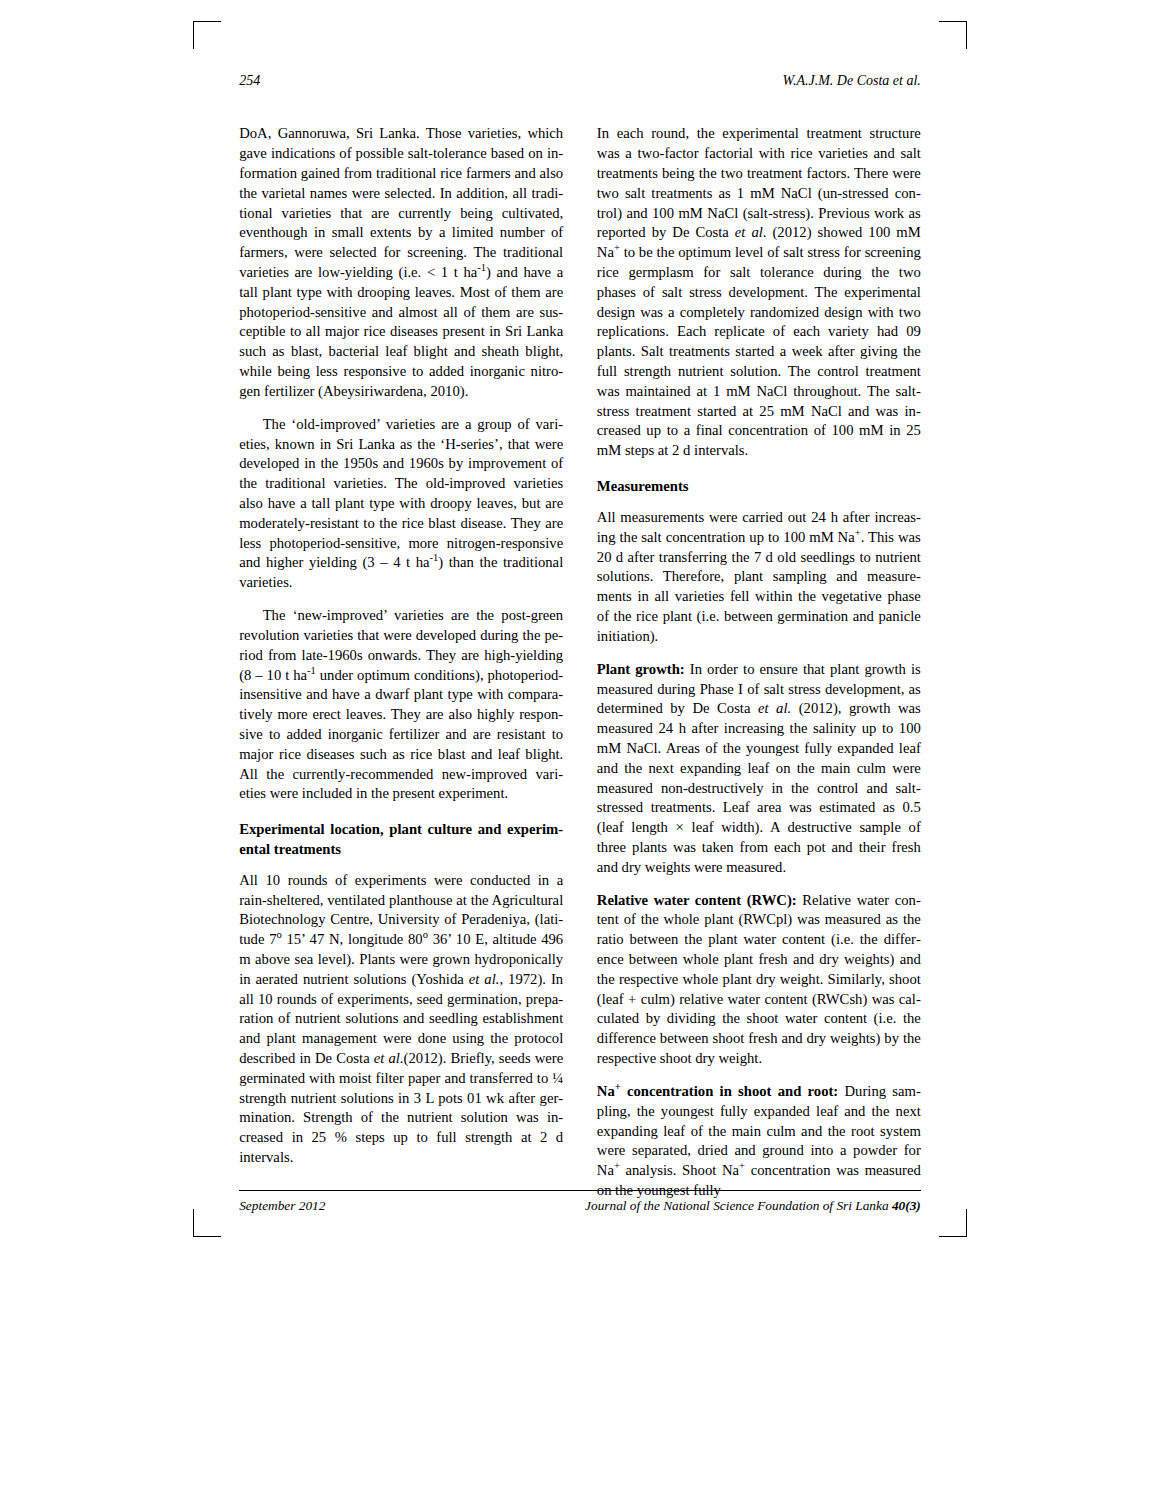254 W.A.J.M. De Costa et al.
DoA, Gannoruwa, Sri Lanka. Those varieties, which gave indications of possible salt-tolerance based on information gained from traditional rice farmers and also the varietal names were selected. In addition, all traditional varieties that are currently being cultivated, eventhough in small extents by a limited number of farmers, were selected for screening. The traditional varieties are low-yielding (i.e. < 1 t ha-1) and have a tall plant type with drooping leaves. Most of them are photoperiod-sensitive and almost all of them are susceptible to all major rice diseases present in Sri Lanka such as blast, bacterial leaf blight and sheath blight, while being less responsive to added inorganic nitrogen fertilizer (Abeysiriwardena, 2010).
The ‘old-improved’ varieties are a group of varieties, known in Sri Lanka as the ‘H-series’, that were developed in the 1950s and 1960s by improvement of the traditional varieties. The old-improved varieties also have a tall plant type with droopy leaves, but are moderately-resistant to the rice blast disease. They are less photoperiod-sensitive, more nitrogen-responsive and higher yielding (3 – 4 t ha-1) than the traditional varieties.
The ‘new-improved’ varieties are the post-green revolution varieties that were developed during the period from late-1960s onwards. They are high-yielding (8 – 10 t ha-1 under optimum conditions), photoperiod-insensitive and have a dwarf plant type with comparatively more erect leaves. They are also highly responsive to added inorganic fertilizer and are resistant to major rice diseases such as rice blast and leaf blight. All the currently-recommended new-improved varieties were included in the present experiment.
Experimental location, plant culture and experim-ental treatments
All 10 rounds of experiments were conducted in a rain-sheltered, ventilated planthouse at the Agricultural Biotechnology Centre, University of Peradeniya, (latitude 7o 15’ 47 N, longitude 80o 36’ 10 E, altitude 496 m above sea level). Plants were grown hydroponically in aerated nutrient solutions (Yoshida et al., 1972). In all 10 rounds of experiments, seed germination, preparation of nutrient solutions and seedling establishment and plant management were done using the protocol described in De Costa et al.(2012). Briefly, seeds were germinated with moist filter paper and transferred to ¼ strength nutrient solutions in 3 L pots 01 wk after germination. Strength of the nutrient solution was increased in 25 % steps up to full strength at 2 d intervals.
In each round, the experimental treatment structure was a two-factor factorial with rice varieties and salt treatments being the two treatment factors. There were two salt treatments as 1 mM NaCl (un-stressed control) and 100 mM NaCl (salt-stress). Previous work as reported by De Costa et al. (2012) showed 100 mM Na+ to be the optimum level of salt stress for screening rice germplasm for salt tolerance during the two phases of salt stress development. The experimental design was a completely randomized design with two replications. Each replicate of each variety had 09 plants. Salt treatments started a week after giving the full strength nutrient solution. The control treatment was maintained at 1 mM NaCl throughout. The salt-stress treatment started at 25 mM NaCl and was increased up to a final concentration of 100 mM in 25 mM steps at 2 d intervals.
Measurements
All measurements were carried out 24 h after increasing the salt concentration up to 100 mM Na+. This was 20 d after transferring the 7 d old seedlings to nutrient solutions. Therefore, plant sampling and measurements in all varieties fell within the vegetative phase of the rice plant (i.e. between germination and panicle initiation).
Plant growth: In order to ensure that plant growth is measured during Phase I of salt stress development, as determined by De Costa et al. (2012), growth was measured 24 h after increasing the salinity up to 100 mM NaCl. Areas of the youngest fully expanded leaf and the next expanding leaf on the main culm were measured non-destructively in the control and salt-stressed treatments. Leaf area was estimated as 0.5 (leaf length × leaf width). A destructive sample of three plants was taken from each pot and their fresh and dry weights were measured.
Relative water content (RWC): Relative water content of the whole plant (RWCpl) was measured as the ratio between the plant water content (i.e. the difference between whole plant fresh and dry weights) and the respective whole plant dry weight. Similarly, shoot (leaf + culm) relative water content (RWCsh) was calculated by dividing the shoot water content (i.e. the difference between shoot fresh and dry weights) by the respective shoot dry weight.
Na+ concentration in shoot and root: During sampling, the youngest fully expanded leaf and the next expanding leaf of the main culm and the root system were separated, dried and ground into a powder for Na+ analysis. Shoot Na+ concentration was measured on the youngest fully
September 2012 Journal of the National Science Foundation of Sri Lanka 40(3)